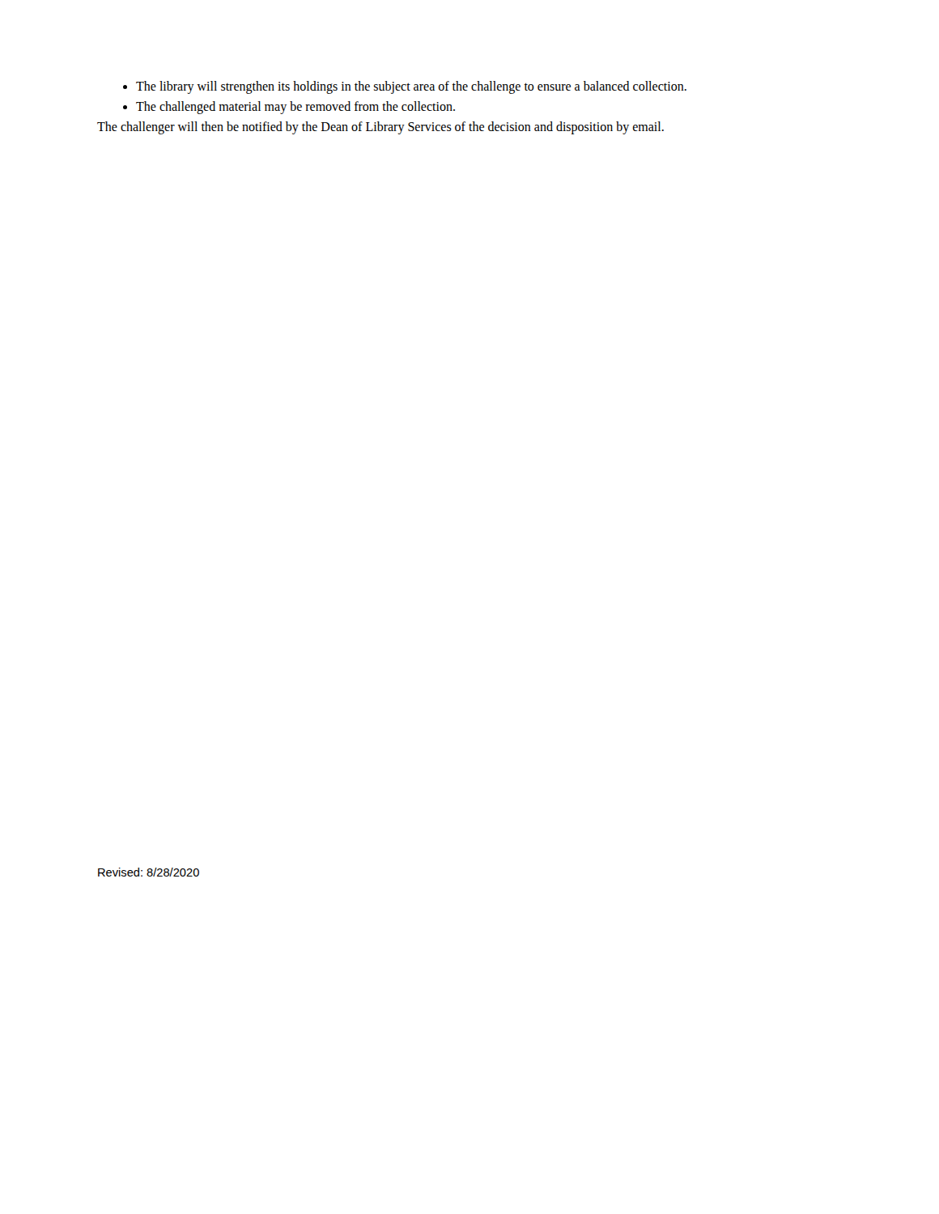The library will strengthen its holdings in the subject area of the challenge to ensure a balanced collection.
The challenged material may be removed from the collection.
The challenger will then be notified by the Dean of Library Services of the decision and disposition by email.
Revised: 8/28/2020